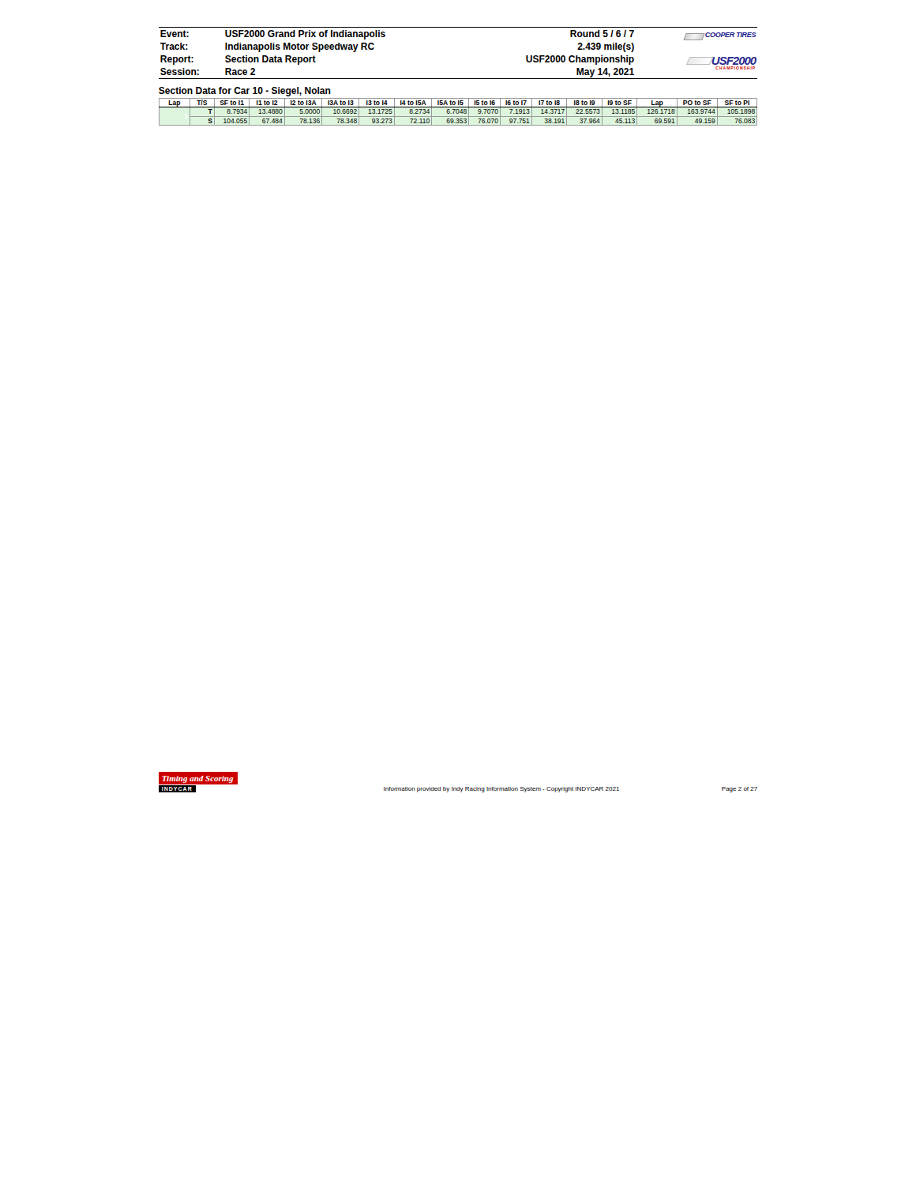| Event: | USF2000 Grand Prix of Indianapolis | Round 5 / 6 / 7 | COOPER TIRES |
| Track: | Indianapolis Motor Speedway RC | 2.439 mile(s) |
| Report: | Section Data Report | USF2000 Championship | USF2000 CHAMPIONSHIP |
| Session: | Race 2 | May 14, 2021 |
Section Data for Car 10 - Siegel, Nolan
| Lap | T/S | SF to I1 | I1 to I2 | I2 to I3A | I3A to I3 | I3 to I4 | I4 to I5A | I5A to I5 | I5 to I6 | I6 to I7 | I7 to I8 | I8 to I9 | I9 to SF | Lap | PO to SF | SF to PI |
| --- | --- | --- | --- | --- | --- | --- | --- | --- | --- | --- | --- | --- | --- | --- | --- | --- |
| 1 | T | 8.7934 | 13.4880 | 5.0000 | 10.6692 | 13.1725 | 8.2734 | 6.7048 | 9.7070 | 7.1913 | 14.3717 | 22.5573 | 13.1185 | 126.1718 | 163.9744 | 105.1898 |
| S | 104.055 | 67.484 | 78.136 | 78.348 | 93.273 | 72.110 | 69.353 | 76.070 | 97.751 | 38.191 | 37.964 | 45.113 | 69.591 | 49.159 | 76.083 |
| Timing and Scoring INDYCAR | Information provided by Indy Racing Information System - Copyright INDYCAR 2021 | Page 2 of 27 |